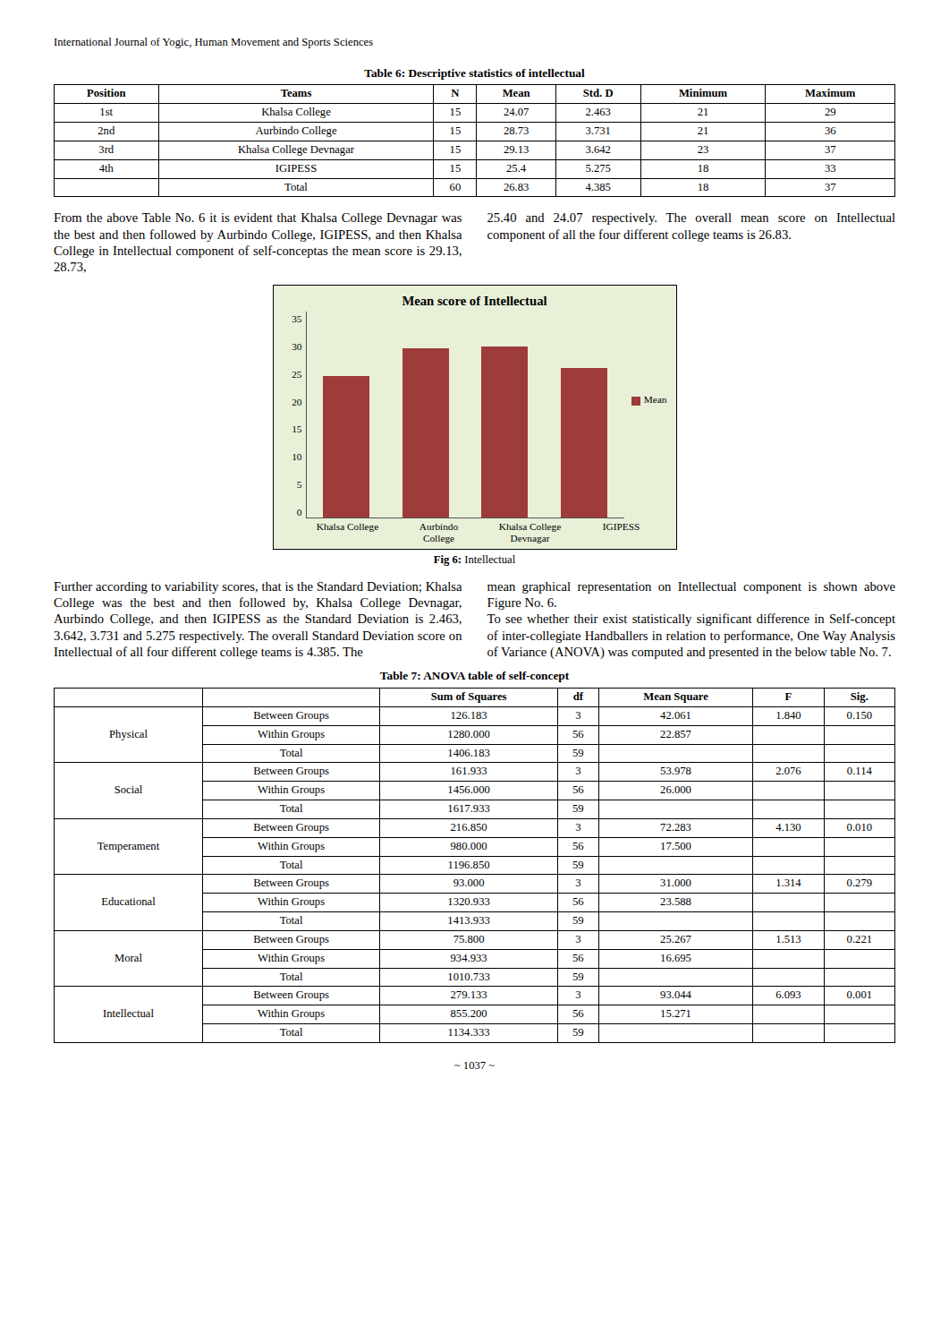International Journal of Yogic, Human Movement and Sports Sciences
Table 6: Descriptive statistics of intellectual
| Position | Teams | N | Mean | Std. D | Minimum | Maximum |
| --- | --- | --- | --- | --- | --- | --- |
| 1st | Khalsa College | 15 | 24.07 | 2.463 | 21 | 29 |
| 2nd | Aurbindo College | 15 | 28.73 | 3.731 | 21 | 36 |
| 3rd | Khalsa College Devnagar | 15 | 29.13 | 3.642 | 23 | 37 |
| 4th | IGIPESS | 15 | 25.4 | 5.275 | 18 | 33 |
| | Total | 60 | 26.83 | 4.385 | 18 | 37 |
From the above Table No. 6 it is evident that Khalsa College Devnagar was the best and then followed by Aurbindo College, IGIPESS, and then Khalsa College in Intellectual component of self-conceptas the mean score is 29.13, 28.73,
25.40 and 24.07 respectively. The overall mean score on Intellectual component of all the four different college teams is 26.83.
Mean score of Intellectual
35 30 25 20 15 10 5 0
Mean
Khalsa College Aurbindo College Khalsa College Devnagar IGIPESS
Fig 6: Intellectual
Further according to variability scores, that is the Standard Deviation; Khalsa College was the best and then followed by, Khalsa College Devnagar, Aurbindo College, and then IGIPESS as the Standard Deviation is 2.463, 3.642, 3.731 and 5.275 respectively. The overall Standard Deviation score on Intellectual of all four different college teams is 4.385. The
mean graphical representation on Intellectual component is shown above Figure No. 6.
To see whether their exist statistically significant difference in Self-concept of inter-collegiate Handballers in relation to performance, One Way Analysis of Variance (ANOVA) was computed and presented in the below table No. 7.
Table 7: ANOVA table of self-concept
| | | Sum of Squares | df | Mean Square | F | Sig. |
| --- | --- | --- | --- | --- | --- | --- |
| Physical | Between Groups | 126.183 | 3 | 42.061 | 1.840 | 0.150 |
| Within Groups | 1280.000 | 56 | 22.857 | | |
| Total | 1406.183 | 59 | | | |
| Social | Between Groups | 161.933 | 3 | 53.978 | 2.076 | 0.114 |
| Within Groups | 1456.000 | 56 | 26.000 | | |
| Total | 1617.933 | 59 | | | |
| Temperament | Between Groups | 216.850 | 3 | 72.283 | 4.130 | 0.010 |
| Within Groups | 980.000 | 56 | 17.500 | | |
| Total | 1196.850 | 59 | | | |
| Educational | Between Groups | 93.000 | 3 | 31.000 | 1.314 | 0.279 |
| Within Groups | 1320.933 | 56 | 23.588 | | |
| Total | 1413.933 | 59 | | | |
| Moral | Between Groups | 75.800 | 3 | 25.267 | 1.513 | 0.221 |
| Within Groups | 934.933 | 56 | 16.695 | | |
| Total | 1010.733 | 59 | | | |
| Intellectual | Between Groups | 279.133 | 3 | 93.044 | 6.093 | 0.001 |
| Within Groups | 855.200 | 56 | 15.271 | | |
| Total | 1134.333 | 59 | | | |
~ 1037 ~